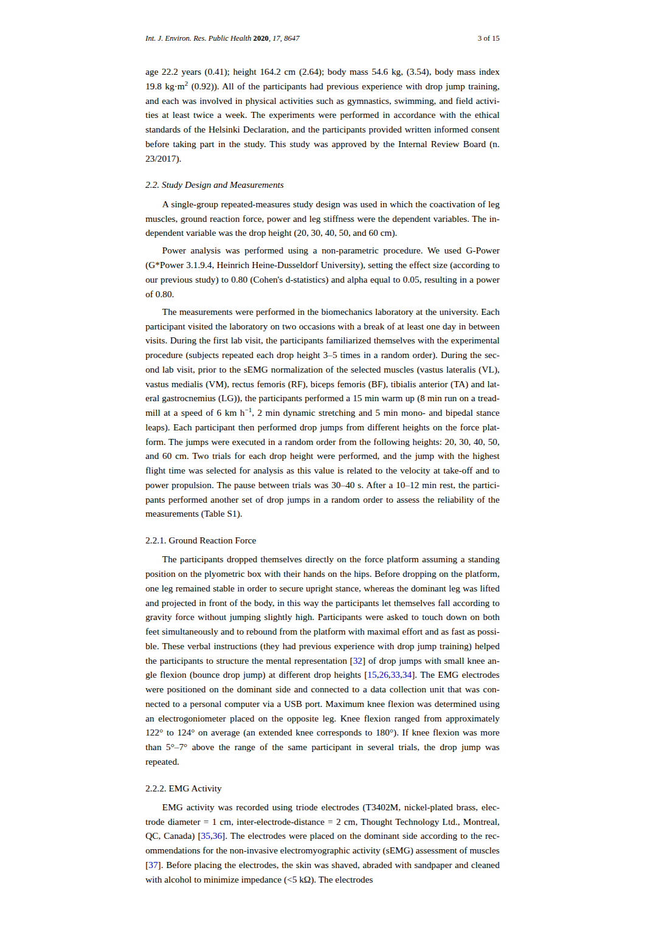Int. J. Environ. Res. Public Health 2020, 17, 8647 3 of 15
age 22.2 years (0.41); height 164.2 cm (2.64); body mass 54.6 kg, (3.54), body mass index 19.8 kg·m2 (0.92)). All of the participants had previous experience with drop jump training, and each was involved in physical activities such as gymnastics, swimming, and field activities at least twice a week. The experiments were performed in accordance with the ethical standards of the Helsinki Declaration, and the participants provided written informed consent before taking part in the study. This study was approved by the Internal Review Board (n. 23/2017).
2.2. Study Design and Measurements
A single-group repeated-measures study design was used in which the coactivation of leg muscles, ground reaction force, power and leg stiffness were the dependent variables. The independent variable was the drop height (20, 30, 40, 50, and 60 cm).
Power analysis was performed using a non-parametric procedure. We used G-Power (G*Power 3.1.9.4, Heinrich Heine-Dusseldorf University), setting the effect size (according to our previous study) to 0.80 (Cohen's d-statistics) and alpha equal to 0.05, resulting in a power of 0.80.
The measurements were performed in the biomechanics laboratory at the university. Each participant visited the laboratory on two occasions with a break of at least one day in between visits. During the first lab visit, the participants familiarized themselves with the experimental procedure (subjects repeated each drop height 3–5 times in a random order). During the second lab visit, prior to the sEMG normalization of the selected muscles (vastus lateralis (VL), vastus medialis (VM), rectus femoris (RF), biceps femoris (BF), tibialis anterior (TA) and lateral gastrocnemius (LG)), the participants performed a 15 min warm up (8 min run on a treadmill at a speed of 6 km h−1, 2 min dynamic stretching and 5 min mono- and bipedal stance leaps). Each participant then performed drop jumps from different heights on the force platform. The jumps were executed in a random order from the following heights: 20, 30, 40, 50, and 60 cm. Two trials for each drop height were performed, and the jump with the highest flight time was selected for analysis as this value is related to the velocity at take-off and to power propulsion. The pause between trials was 30–40 s. After a 10–12 min rest, the participants performed another set of drop jumps in a random order to assess the reliability of the measurements (Table S1).
2.2.1. Ground Reaction Force
The participants dropped themselves directly on the force platform assuming a standing position on the plyometric box with their hands on the hips. Before dropping on the platform, one leg remained stable in order to secure upright stance, whereas the dominant leg was lifted and projected in front of the body, in this way the participants let themselves fall according to gravity force without jumping slightly high. Participants were asked to touch down on both feet simultaneously and to rebound from the platform with maximal effort and as fast as possible. These verbal instructions (they had previous experience with drop jump training) helped the participants to structure the mental representation [32] of drop jumps with small knee angle flexion (bounce drop jump) at different drop heights [15,26,33,34]. The EMG electrodes were positioned on the dominant side and connected to a data collection unit that was connected to a personal computer via a USB port. Maximum knee flexion was determined using an electrogoniometer placed on the opposite leg. Knee flexion ranged from approximately 122° to 124° on average (an extended knee corresponds to 180°). If knee flexion was more than 5°–7° above the range of the same participant in several trials, the drop jump was repeated.
2.2.2. EMG Activity
EMG activity was recorded using triode electrodes (T3402M, nickel-plated brass, electrode diameter = 1 cm, inter-electrode-distance = 2 cm, Thought Technology Ltd., Montreal, QC, Canada) [35,36]. The electrodes were placed on the dominant side according to the recommendations for the non-invasive electromyographic activity (sEMG) assessment of muscles [37]. Before placing the electrodes, the skin was shaved, abraded with sandpaper and cleaned with alcohol to minimize impedance (<5 kΩ). The electrodes